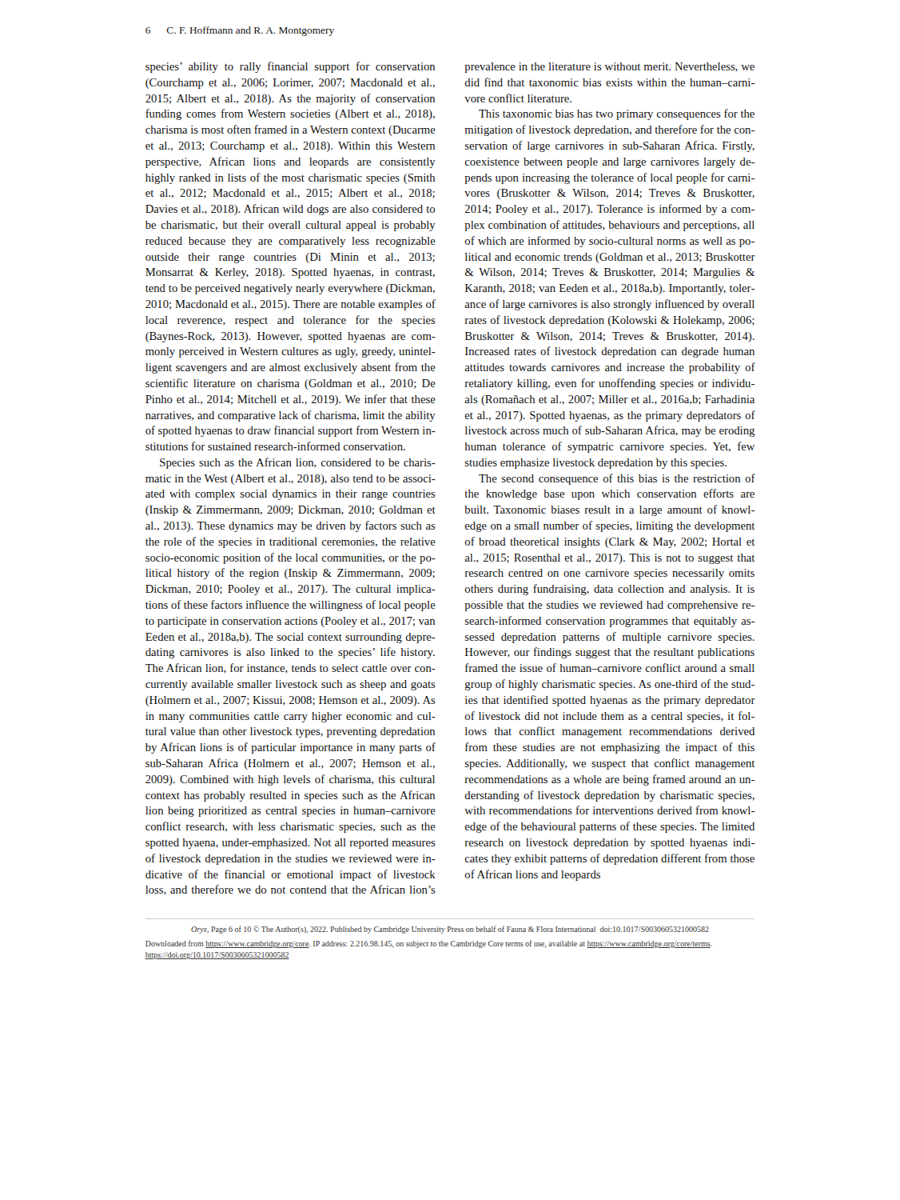6 C. F. Hoffmann and R. A. Montgomery
species’ ability to rally financial support for conservation (Courchamp et al., 2006; Lorimer, 2007; Macdonald et al., 2015; Albert et al., 2018). As the majority of conservation funding comes from Western societies (Albert et al., 2018), charisma is most often framed in a Western context (Ducarme et al., 2013; Courchamp et al., 2018). Within this Western perspective, African lions and leopards are consistently highly ranked in lists of the most charismatic species (Smith et al., 2012; Macdonald et al., 2015; Albert et al., 2018; Davies et al., 2018). African wild dogs are also considered to be charismatic, but their overall cultural appeal is probably reduced because they are comparatively less recognizable outside their range countries (Di Minin et al., 2013; Monsarrat & Kerley, 2018). Spotted hyaenas, in contrast, tend to be perceived negatively nearly everywhere (Dickman, 2010; Macdonald et al., 2015). There are notable examples of local reverence, respect and tolerance for the species (Baynes-Rock, 2013). However, spotted hyaenas are commonly perceived in Western cultures as ugly, greedy, unintelligent scavengers and are almost exclusively absent from the scientific literature on charisma (Goldman et al., 2010; De Pinho et al., 2014; Mitchell et al., 2019). We infer that these narratives, and comparative lack of charisma, limit the ability of spotted hyaenas to draw financial support from Western institutions for sustained research-informed conservation.
Species such as the African lion, considered to be charismatic in the West (Albert et al., 2018), also tend to be associated with complex social dynamics in their range countries (Inskip & Zimmermann, 2009; Dickman, 2010; Goldman et al., 2013). These dynamics may be driven by factors such as the role of the species in traditional ceremonies, the relative socio-economic position of the local communities, or the political history of the region (Inskip & Zimmermann, 2009; Dickman, 2010; Pooley et al., 2017). The cultural implications of these factors influence the willingness of local people to participate in conservation actions (Pooley et al., 2017; van Eeden et al., 2018a,b). The social context surrounding depredating carnivores is also linked to the species’ life history. The African lion, for instance, tends to select cattle over concurrently available smaller livestock such as sheep and goats (Holmern et al., 2007; Kissui, 2008; Hemson et al., 2009). As in many communities cattle carry higher economic and cultural value than other livestock types, preventing depredation by African lions is of particular importance in many parts of sub-Saharan Africa (Holmern et al., 2007; Hemson et al., 2009). Combined with high levels of charisma, this cultural context has probably resulted in species such as the African lion being prioritized as central species in human–carnivore conflict research, with less charismatic species, such as the spotted hyaena, under-emphasized. Not all reported measures of livestock depredation in the studies we reviewed were indicative of the financial or emotional impact of livestock loss, and therefore we do not contend that the African lion’s prevalence in the literature is without merit. Nevertheless, we did find that taxonomic bias exists within the human–carnivore conflict literature.
This taxonomic bias has two primary consequences for the mitigation of livestock depredation, and therefore for the conservation of large carnivores in sub-Saharan Africa. Firstly, coexistence between people and large carnivores largely depends upon increasing the tolerance of local people for carnivores (Bruskotter & Wilson, 2014; Treves & Bruskotter, 2014; Pooley et al., 2017). Tolerance is informed by a complex combination of attitudes, behaviours and perceptions, all of which are informed by socio-cultural norms as well as political and economic trends (Goldman et al., 2013; Bruskotter & Wilson, 2014; Treves & Bruskotter, 2014; Margulies & Karanth, 2018; van Eeden et al., 2018a,b). Importantly, tolerance of large carnivores is also strongly influenced by overall rates of livestock depredation (Kolowski & Holekamp, 2006; Bruskotter & Wilson, 2014; Treves & Bruskotter, 2014). Increased rates of livestock depredation can degrade human attitudes towards carnivores and increase the probability of retaliatory killing, even for unoffending species or individuals (Romañach et al., 2007; Miller et al., 2016a,b; Farhadinia et al., 2017). Spotted hyaenas, as the primary depredators of livestock across much of sub-Saharan Africa, may be eroding human tolerance of sympatric carnivore species. Yet, few studies emphasize livestock depredation by this species.
The second consequence of this bias is the restriction of the knowledge base upon which conservation efforts are built. Taxonomic biases result in a large amount of knowledge on a small number of species, limiting the development of broad theoretical insights (Clark & May, 2002; Hortal et al., 2015; Rosenthal et al., 2017). This is not to suggest that research centred on one carnivore species necessarily omits others during fundraising, data collection and analysis. It is possible that the studies we reviewed had comprehensive research-informed conservation programmes that equitably assessed depredation patterns of multiple carnivore species. However, our findings suggest that the resultant publications framed the issue of human–carnivore conflict around a small group of highly charismatic species. As one-third of the studies that identified spotted hyaenas as the primary depredator of livestock did not include them as a central species, it follows that conflict management recommendations derived from these studies are not emphasizing the impact of this species. Additionally, we suspect that conflict management recommendations as a whole are being framed around an understanding of livestock depredation by charismatic species, with recommendations for interventions derived from knowledge of the behavioural patterns of these species. The limited research on livestock depredation by spotted hyaenas indicates they exhibit patterns of depredation different from those of African lions and leopards
Oryx, Page 6 of 10 © The Author(s), 2022. Published by Cambridge University Press on behalf of Fauna & Flora International doi:10.1017/S0030605321000582
Downloaded from https://www.cambridge.org/core. IP address: 2.216.98.145, on subject to the Cambridge Core terms of use, available at https://www.cambridge.org/core/terms.
https://doi.org/10.1017/S0030605321000582